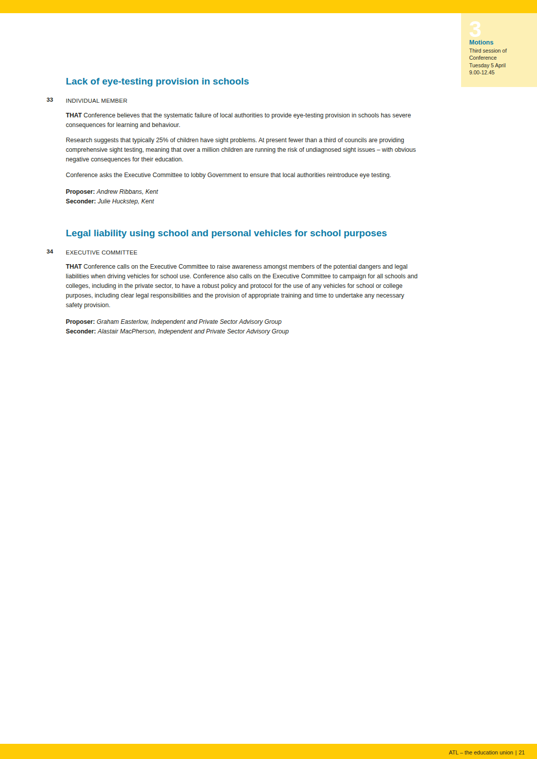3
Motions
Third session of
Conference
Tuesday 5 April
9.00-12.45
Lack of eye-testing provision in schools
33
INDIVIDUAL MEMBER
THAT Conference believes that the systematic failure of local authorities to provide eye-testing provision in schools has severe consequences for learning and behaviour.
Research suggests that typically 25% of children have sight problems. At present fewer than a third of councils are providing comprehensive sight testing, meaning that over a million children are running the risk of undiagnosed sight issues – with obvious negative consequences for their education.
Conference asks the Executive Committee to lobby Government to ensure that local authorities reintroduce eye testing.
Proposer: Andrew Ribbans, Kent
Seconder: Julie Huckstep, Kent
Legal liability using school and personal vehicles for school purposes
34
EXECUTIVE COMMITTEE
THAT Conference calls on the Executive Committee to raise awareness amongst members of the potential dangers and legal liabilities when driving vehicles for school use. Conference also calls on the Executive Committee to campaign for all schools and colleges, including in the private sector, to have a robust policy and protocol for the use of any vehicles for school or college purposes, including clear legal responsibilities and the provision of appropriate training and time to undertake any necessary safety provision.
Proposer: Graham Easterlow, Independent and Private Sector Advisory Group
Seconder: Alastair MacPherson, Independent and Private Sector Advisory Group
ATL – the education union|21